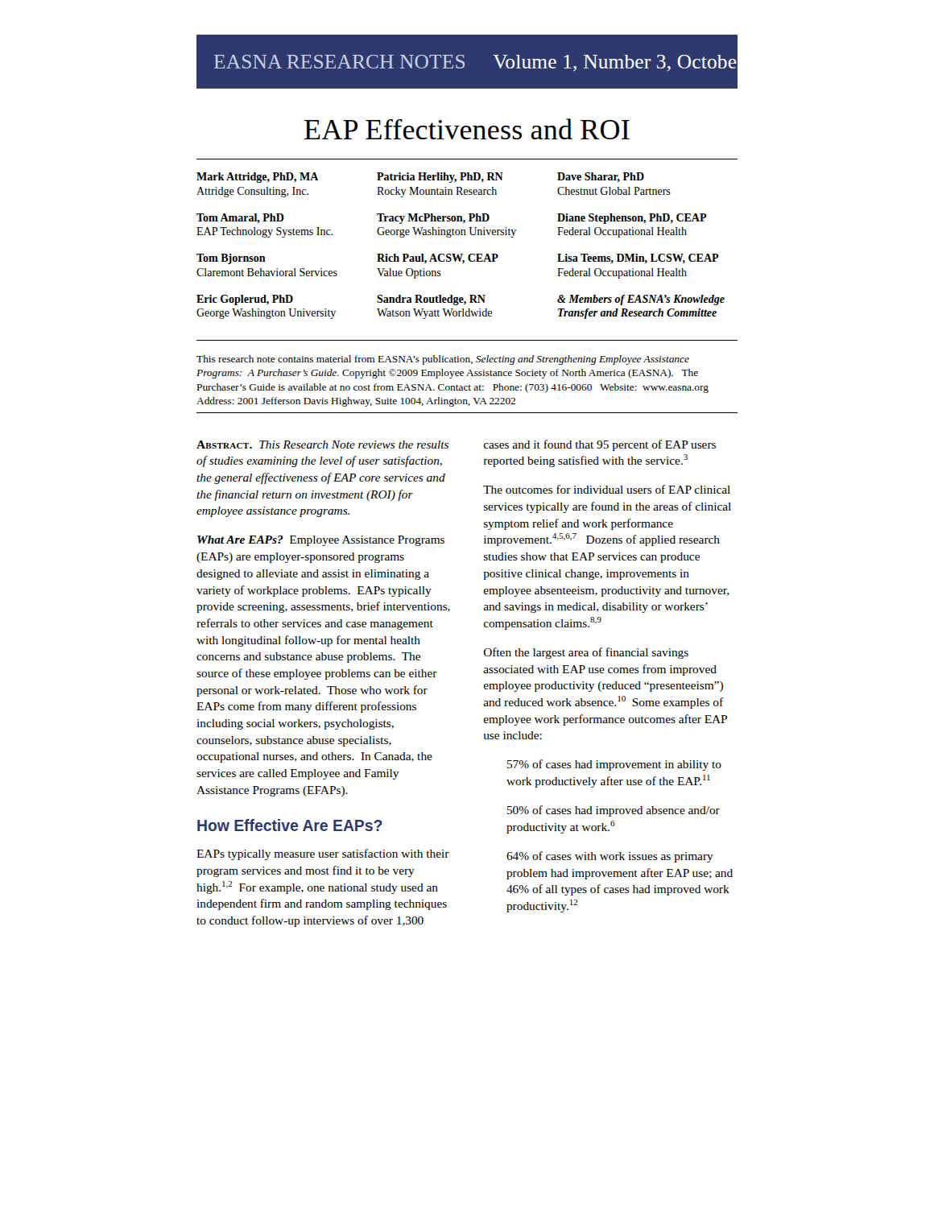EASNA RESEARCH NOTES Volume 1, Number 3, October 2009
EAP Effectiveness and ROI
| Mark Attridge, PhD, MA Attridge Consulting, Inc. | Patricia Herlihy, PhD, RN Rocky Mountain Research | Dave Sharar, PhD Chestnut Global Partners |
| Tom Amaral, PhD EAP Technology Systems Inc. | Tracy McPherson, PhD George Washington University | Diane Stephenson, PhD, CEAP Federal Occupational Health |
| Tom Bjornson Claremont Behavioral Services | Rich Paul, ACSW, CEAP Value Options | Lisa Teems, DMin, LCSW, CEAP Federal Occupational Health |
| Eric Goplerud, PhD George Washington University | Sandra Routledge, RN Watson Wyatt Worldwide | & Members of EASNA’s Knowledge Transfer and Research Committee |
This research note contains material from EASNA’s publication, Selecting and Strengthening Employee Assistance Programs: A Purchaser’s Guide. Copyright ©2009 Employee Assistance Society of North America (EASNA). The Purchaser’s Guide is available at no cost from EASNA. Contact at: Phone: (703) 416-0060 Website: www.easna.org Address: 2001 Jefferson Davis Highway, Suite 1004, Arlington, VA 22202
Abstract. This Research Note reviews the results of studies examining the level of user satisfaction, the general effectiveness of EAP core services and the financial return on investment (ROI) for employee assistance programs.
What Are EAPs? Employee Assistance Programs (EAPs) are employer-sponsored programs designed to alleviate and assist in eliminating a variety of workplace problems. EAPs typically provide screening, assessments, brief interventions, referrals to other services and case management with longitudinal follow-up for mental health concerns and substance abuse problems. The source of these employee problems can be either personal or work-related. Those who work for EAPs come from many different professions including social workers, psychologists, counselors, substance abuse specialists, occupational nurses, and others. In Canada, the services are called Employee and Family Assistance Programs (EFAPs).
How Effective Are EAPs?
EAPs typically measure user satisfaction with their program services and most find it to be very high.1,2 For example, one national study used an independent firm and random sampling techniques to conduct follow-up interviews of over 1,300 cases and it found that 95 percent of EAP users reported being satisfied with the service.3
The outcomes for individual users of EAP clinical services typically are found in the areas of clinical symptom relief and work performance improvement.4,5,6,7 Dozens of applied research studies show that EAP services can produce positive clinical change, improvements in employee absenteeism, productivity and turnover, and savings in medical, disability or workers’ compensation claims.8,9
Often the largest area of financial savings associated with EAP use comes from improved employee productivity (reduced “presenteeism”) and reduced work absence.10 Some examples of employee work performance outcomes after EAP use include:
57% of cases had improvement in ability to work productively after use of the EAP.11
50% of cases had improved absence and/or productivity at work.6
64% of cases with work issues as primary problem had improvement after EAP use; and 46% of all types of cases had improved work productivity.12